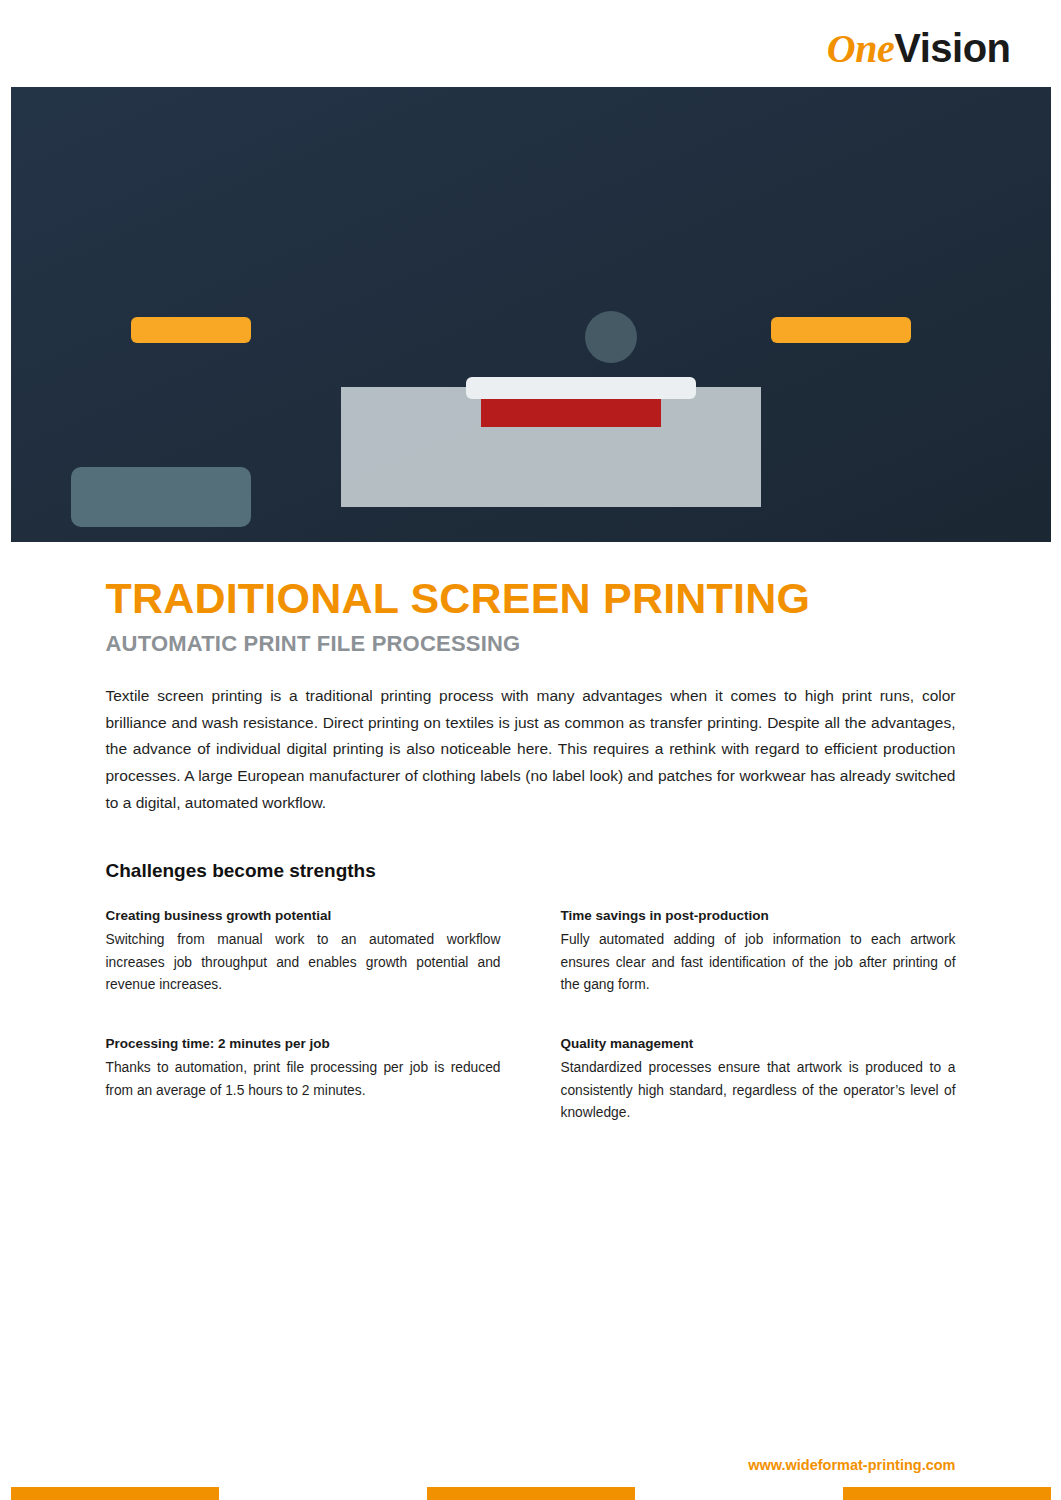One Vision
TRADITIONAL SCREEN PRINTING
AUTOMATIC PRINT FILE PROCESSING
Textile screen printing is a traditional printing process with many advantages when it comes to high print runs, color brilliance and wash resistance. Direct printing on textiles is just as common as transfer printing. Despite all the advantages, the advance of individual digital printing is also noticeable here. This requires a rethink with regard to efficient production processes. A large European manufacturer of clothing labels (no label look) and patches for workwear has already switched to a digital, automated workflow.
Challenges become strengths
Creating business growth potential
Switching from manual work to an automated workflow increases job throughput and enables growth potential and revenue increases.
Time savings in post-production
Fully automated adding of job information to each artwork ensures clear and fast identification of the job after printing of the gang form.
Processing time: 2 minutes per job
Thanks to automation, print file processing per job is reduced from an average of 1.5 hours to 2 minutes.
Quality management
Standardized processes ensure that artwork is produced to a consistently high standard, regardless of the operator’s level of knowledge.
www.wideformat-printing.com